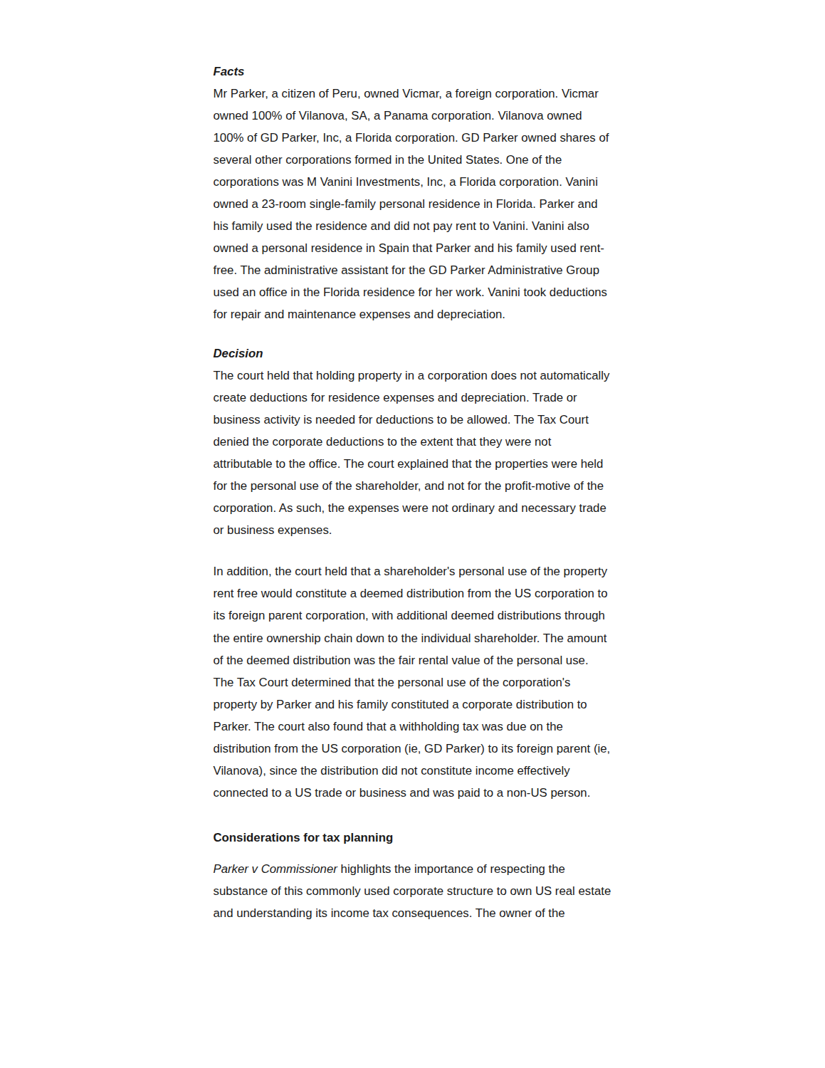Facts
Mr Parker, a citizen of Peru, owned Vicmar, a foreign corporation. Vicmar owned 100% of Vilanova, SA, a Panama corporation. Vilanova owned 100% of GD Parker, Inc, a Florida corporation. GD Parker owned shares of several other corporations formed in the United States. One of the corporations was M Vanini Investments, Inc, a Florida corporation. Vanini owned a 23-room single-family personal residence in Florida. Parker and his family used the residence and did not pay rent to Vanini. Vanini also owned a personal residence in Spain that Parker and his family used rent-free. The administrative assistant for the GD Parker Administrative Group used an office in the Florida residence for her work. Vanini took deductions for repair and maintenance expenses and depreciation.
Decision
The court held that holding property in a corporation does not automatically create deductions for residence expenses and depreciation. Trade or business activity is needed for deductions to be allowed. The Tax Court denied the corporate deductions to the extent that they were not attributable to the office. The court explained that the properties were held for the personal use of the shareholder, and not for the profit-motive of the corporation. As such, the expenses were not ordinary and necessary trade or business expenses.
In addition, the court held that a shareholder's personal use of the property rent free would constitute a deemed distribution from the US corporation to its foreign parent corporation, with additional deemed distributions through the entire ownership chain down to the individual shareholder. The amount of the deemed distribution was the fair rental value of the personal use. The Tax Court determined that the personal use of the corporation's property by Parker and his family constituted a corporate distribution to Parker. The court also found that a withholding tax was due on the distribution from the US corporation (ie, GD Parker) to its foreign parent (ie, Vilanova), since the distribution did not constitute income effectively connected to a US trade or business and was paid to a non-US person.
Considerations for tax planning
Parker v Commissioner highlights the importance of respecting the substance of this commonly used corporate structure to own US real estate and understanding its income tax consequences. The owner of the